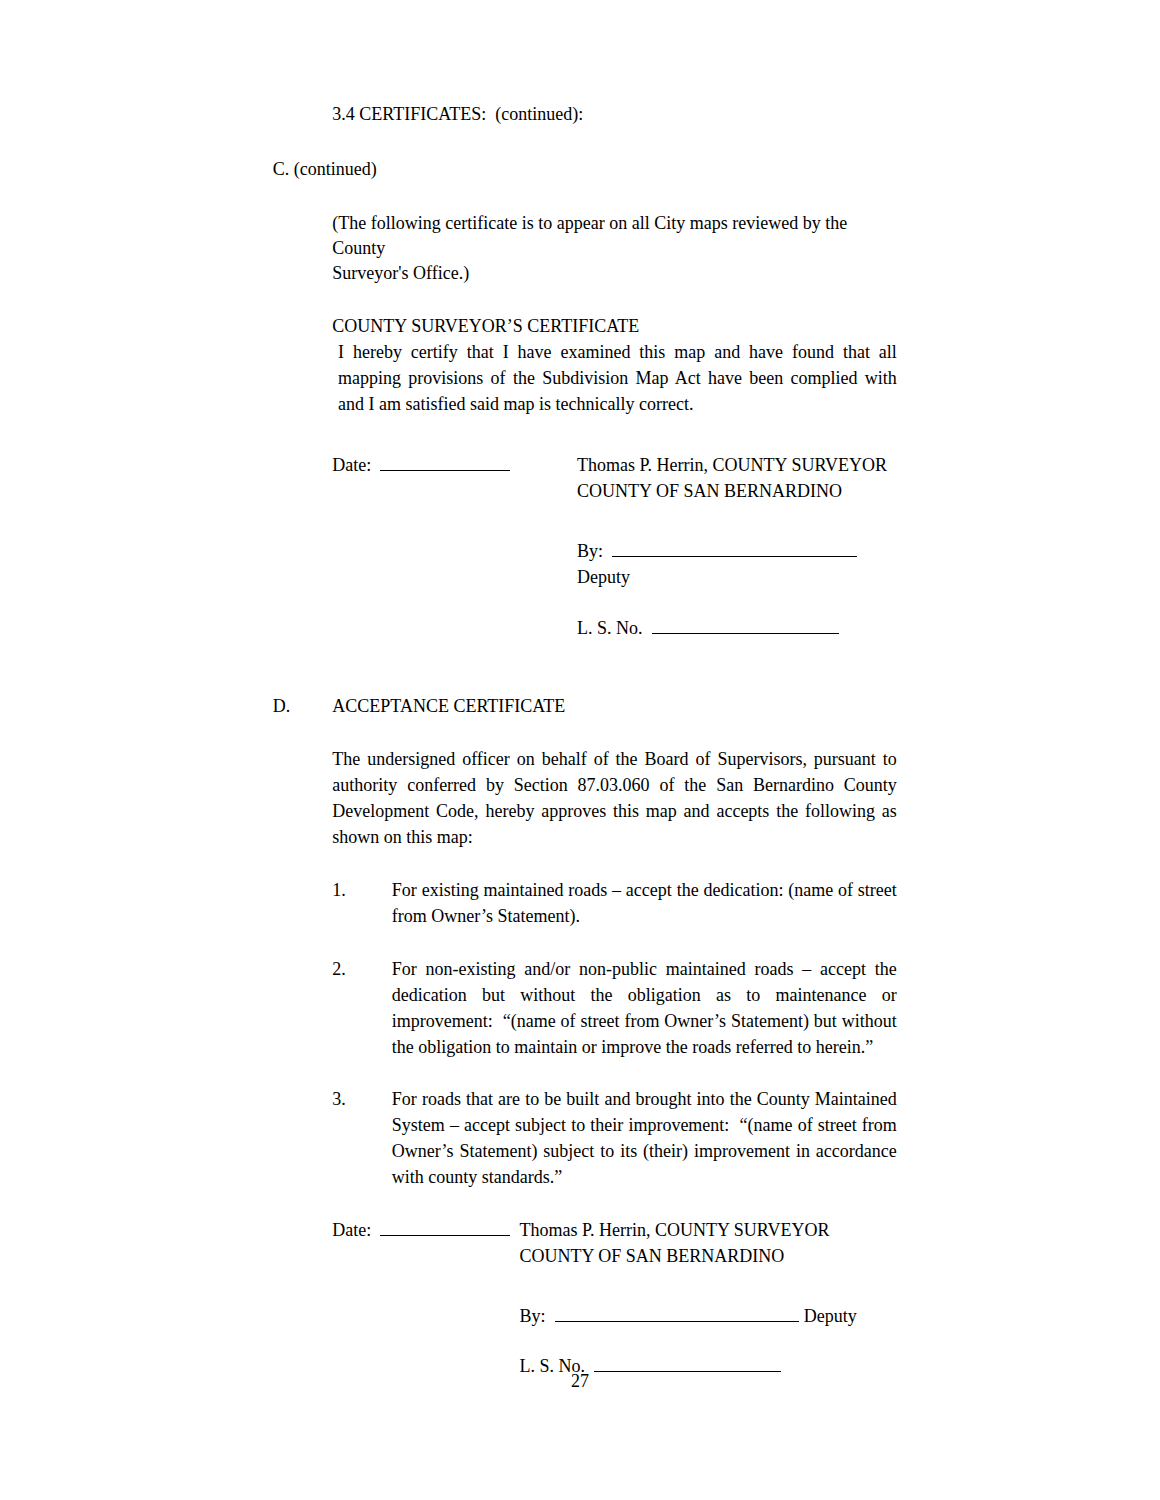3.4 CERTIFICATES: (continued):
C. (continued)
(The following certificate is to appear on all City maps reviewed by the County
Surveyor's Office.)
COUNTY SURVEYOR’S CERTIFICATE
I hereby certify that I have examined this map and have found that all mapping provisions of the Subdivision Map Act have been complied with and I am satisfied said map is technically correct.
Date:
Thomas P. Herrin, COUNTY SURVEYOR
COUNTY OF SAN BERNARDINO
By: Deputy
L. S. No.
D.
ACCEPTANCE CERTIFICATE
The undersigned officer on behalf of the Board of Supervisors, pursuant to authority conferred by Section 87.03.060 of the San Bernardino County Development Code, hereby approves this map and accepts the following as shown on this map:
1. For existing maintained roads – accept the dedication: (name of street from Owner’s Statement).
2. For non-existing and/or non-public maintained roads – accept the dedication but without the obligation as to maintenance or improvement: “(name of street from Owner’s Statement) but without the obligation to maintain or improve the roads referred to herein.”
3. For roads that are to be built and brought into the County Maintained System – accept subject to their improvement: “(name of street from Owner’s Statement) subject to its (their) improvement in accordance with county standards.”
Date:
Thomas P. Herrin, COUNTY SURVEYOR
COUNTY OF SAN BERNARDINO
By: Deputy
L. S. No.
27